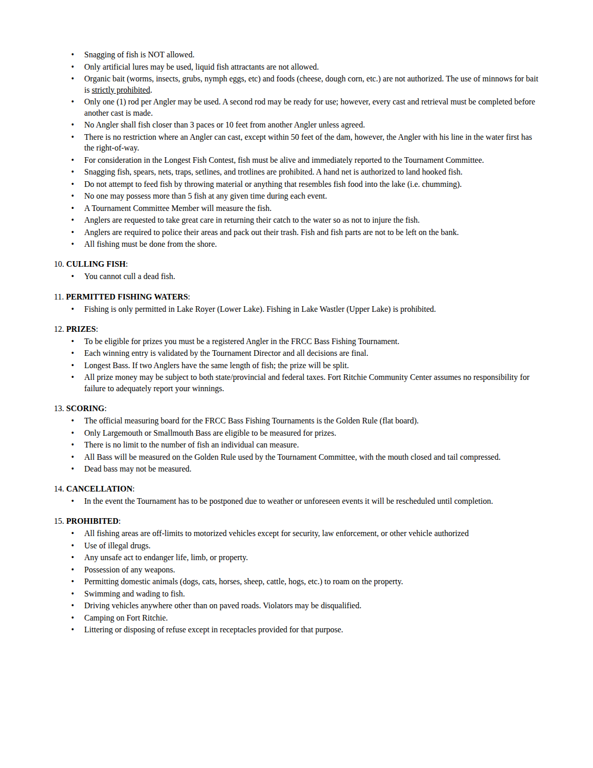Snagging of fish is NOT allowed.
Only artificial lures may be used, liquid fish attractants are not allowed.
Organic bait (worms, insects, grubs, nymph eggs, etc) and foods (cheese, dough corn, etc.) are not authorized. The use of minnows for bait is strictly prohibited.
Only one (1) rod per Angler may be used. A second rod may be ready for use; however, every cast and retrieval must be completed before another cast is made.
No Angler shall fish closer than 3 paces or 10 feet from another Angler unless agreed.
There is no restriction where an Angler can cast, except within 50 feet of the dam, however, the Angler with his line in the water first has the right-of-way.
For consideration in the Longest Fish Contest, fish must be alive and immediately reported to the Tournament Committee.
Snagging fish, spears, nets, traps, setlines, and trotlines are prohibited. A hand net is authorized to land hooked fish.
Do not attempt to feed fish by throwing material or anything that resembles fish food into the lake (i.e. chumming).
No one may possess more than 5 fish at any given time during each event.
A Tournament Committee Member will measure the fish.
Anglers are requested to take great care in returning their catch to the water so as not to injure the fish.
Anglers are required to police their areas and pack out their trash. Fish and fish parts are not to be left on the bank.
All fishing must be done from the shore.
10. CULLING FISH:
You cannot cull a dead fish.
11. PERMITTED FISHING WATERS:
Fishing is only permitted in Lake Royer (Lower Lake). Fishing in Lake Wastler (Upper Lake) is prohibited.
12. PRIZES:
To be eligible for prizes you must be a registered Angler in the FRCC Bass Fishing Tournament.
Each winning entry is validated by the Tournament Director and all decisions are final.
Longest Bass. If two Anglers have the same length of fish; the prize will be split.
All prize money may be subject to both state/provincial and federal taxes. Fort Ritchie Community Center assumes no responsibility for failure to adequately report your winnings.
13. SCORING:
The official measuring board for the FRCC Bass Fishing Tournaments is the Golden Rule (flat board).
Only Largemouth or Smallmouth Bass are eligible to be measured for prizes.
There is no limit to the number of fish an individual can measure.
All Bass will be measured on the Golden Rule used by the Tournament Committee, with the mouth closed and tail compressed.
Dead bass may not be measured.
14. CANCELLATION:
In the event the Tournament has to be postponed due to weather or unforeseen events it will be rescheduled until completion.
15. PROHIBITED:
All fishing areas are off-limits to motorized vehicles except for security, law enforcement, or other vehicle authorized
Use of illegal drugs.
Any unsafe act to endanger life, limb, or property.
Possession of any weapons.
Permitting domestic animals (dogs, cats, horses, sheep, cattle, hogs, etc.) to roam on the property.
Swimming and wading to fish.
Driving vehicles anywhere other than on paved roads. Violators may be disqualified.
Camping on Fort Ritchie.
Littering or disposing of refuse except in receptacles provided for that purpose.